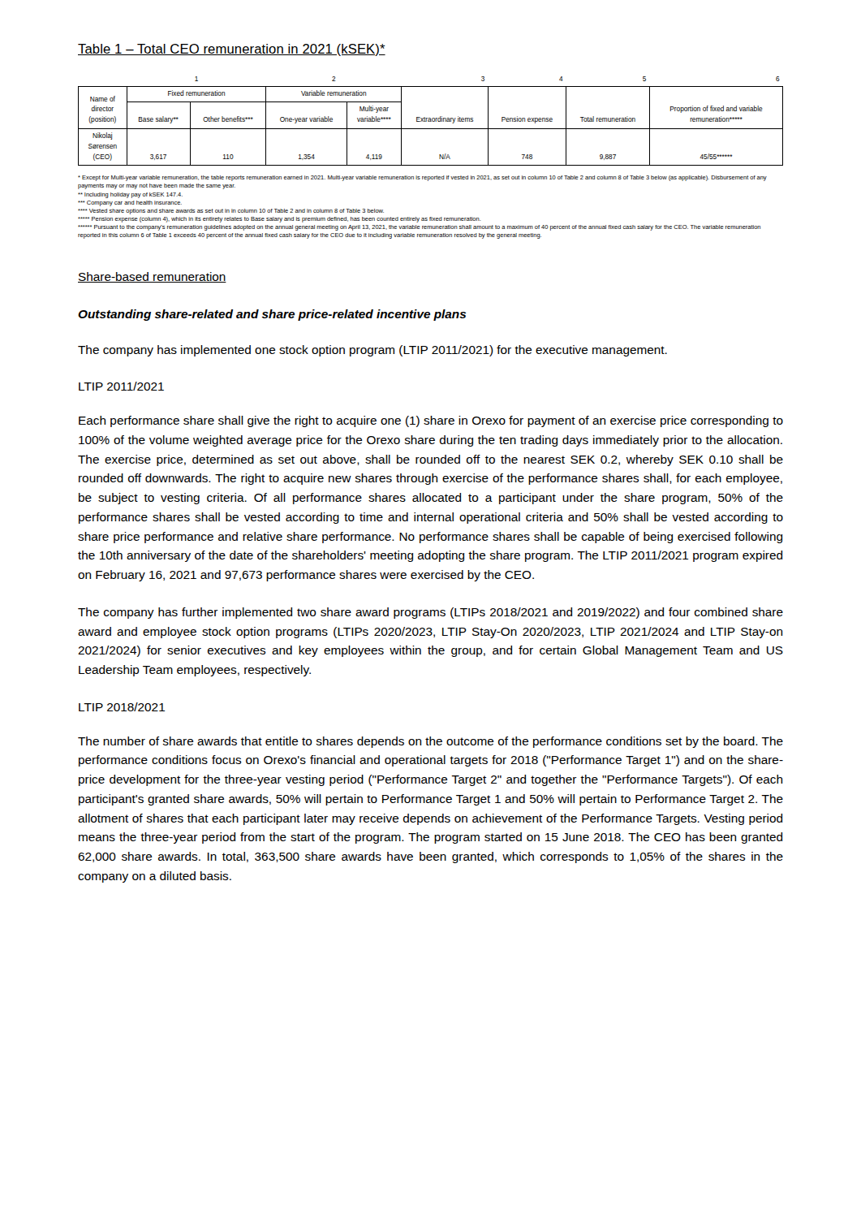Table 1 – Total CEO remuneration in 2021 (kSEK)*
| | 1 | 2 | 3 | 4 | 5 | 6 |
| --- | --- | --- | --- | --- | --- | --- |
| Name of director (position) | Fixed remuneration | Variable remuneration | Extraordinary items | Pension expense | Total remuneration | Proportion of fixed and variable remuneration***** |
| Base salary** | Other benefits*** | One-year variable | Multi-year variable**** |
| Nikolaj Sørensen (CEO) | 3,617 | 110 | 1,354 | 4,119 | N/A | 748 | 9,887 | 45/55****** |
* Except for Multi-year variable remuneration, the table reports remuneration earned in 2021. Multi-year variable remuneration is reported if vested in 2021, as set out in column 10 of Table 2 and column 8 of Table 3 below (as applicable). Disbursement of any payments may or may not have been made the same year.
** Including holiday pay of kSEK 147.4.
*** Company car and health insurance.
**** Vested share options and share awards as set out in in column 10 of Table 2 and in column 8 of Table 3 below.
***** Pension expense (column 4), which in its entirety relates to Base salary and is premium defined, has been counted entirely as fixed remuneration.
****** Pursuant to the company's remuneration guidelines adopted on the annual general meeting on April 13, 2021, the variable remuneration shall amount to a maximum of 40 percent of the annual fixed cash salary for the CEO. The variable remuneration reported in this column 6 of Table 1 exceeds 40 percent of the annual fixed cash salary for the CEO due to it including variable remuneration resolved by the general meeting.
Share-based remuneration
Outstanding share-related and share price-related incentive plans
The company has implemented one stock option program (LTIP 2011/2021) for the executive management.
LTIP 2011/2021
Each performance share shall give the right to acquire one (1) share in Orexo for payment of an exercise price corresponding to 100% of the volume weighted average price for the Orexo share during the ten trading days immediately prior to the allocation. The exercise price, determined as set out above, shall be rounded off to the nearest SEK 0.2, whereby SEK 0.10 shall be rounded off downwards. The right to acquire new shares through exercise of the performance shares shall, for each employee, be subject to vesting criteria. Of all performance shares allocated to a participant under the share program, 50% of the performance shares shall be vested according to time and internal operational criteria and 50% shall be vested according to share price performance and relative share performance. No performance shares shall be capable of being exercised following the 10th anniversary of the date of the shareholders' meeting adopting the share program. The LTIP 2011/2021 program expired on February 16, 2021 and 97,673 performance shares were exercised by the CEO.
The company has further implemented two share award programs (LTIPs 2018/2021 and 2019/2022) and four combined share award and employee stock option programs (LTIPs 2020/2023, LTIP Stay-On 2020/2023, LTIP 2021/2024 and LTIP Stay-on 2021/2024) for senior executives and key employees within the group, and for certain Global Management Team and US Leadership Team employees, respectively.
LTIP 2018/2021
The number of share awards that entitle to shares depends on the outcome of the performance conditions set by the board. The performance conditions focus on Orexo's financial and operational targets for 2018 ("Performance Target 1") and on the share-price development for the three-year vesting period ("Performance Target 2" and together the "Performance Targets"). Of each participant's granted share awards, 50% will pertain to Performance Target 1 and 50% will pertain to Performance Target 2. The allotment of shares that each participant later may receive depends on achievement of the Performance Targets. Vesting period means the three-year period from the start of the program. The program started on 15 June 2018. The CEO has been granted 62,000 share awards. In total, 363,500 share awards have been granted, which corresponds to 1,05% of the shares in the company on a diluted basis.